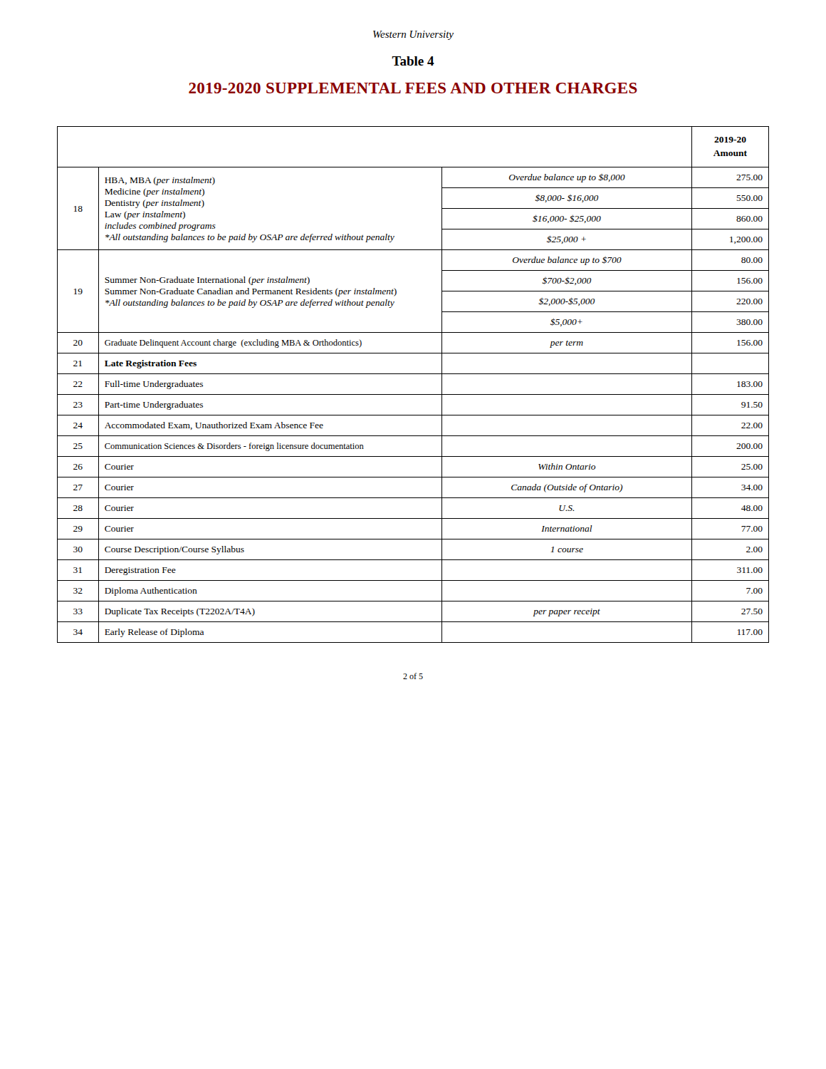Western University
Table 4
2019-2020 SUPPLEMENTAL FEES AND OTHER CHARGES
| | 2019-20 Amount |
| 18 | HBA, MBA ( per instalment ) Medicine ( per instalment ) Dentistry ( per instalment ) Law ( per instalment ) includes combined programs *All outstanding balances to be paid by OSAP are deferred without penalty | Overdue balance up to $8,000 | 275.00 |
| $8,000- $16,000 | 550.00 |
| $16,000- $25,000 | 860.00 |
| $25,000 + | 1,200.00 |
| 19 | Summer Non-Graduate International ( per instalment ) Summer Non-Graduate Canadian and Permanent Residents ( per instalment ) *All outstanding balances to be paid by OSAP are deferred without penalty | Overdue balance up to $700 | 80.00 |
| $700-$2,000 | 156.00 |
| $2,000-$5,000 | 220.00 |
| $5,000+ | 380.00 |
| 20 | Graduate Delinquent Account charge (excluding MBA & Orthodontics) | per term | 156.00 |
| 21 | Late Registration Fees | | |
| 22 | Full-time Undergraduates | | 183.00 |
| 23 | Part-time Undergraduates | | 91.50 |
| 24 | Accommodated Exam, Unauthorized Exam Absence Fee | | 22.00 |
| 25 | Communication Sciences & Disorders - foreign licensure documentation | | 200.00 |
| 26 | Courier | Within Ontario | 25.00 |
| 27 | Courier | Canada (Outside of Ontario) | 34.00 |
| 28 | Courier | U.S. | 48.00 |
| 29 | Courier | International | 77.00 |
| 30 | Course Description/Course Syllabus | 1 course | 2.00 |
| 31 | Deregistration Fee | | 311.00 |
| 32 | Diploma Authentication | | 7.00 |
| 33 | Duplicate Tax Receipts (T2202A/T4A) | per paper receipt | 27.50 |
| 34 | Early Release of Diploma | | 117.00 |
2 of 5